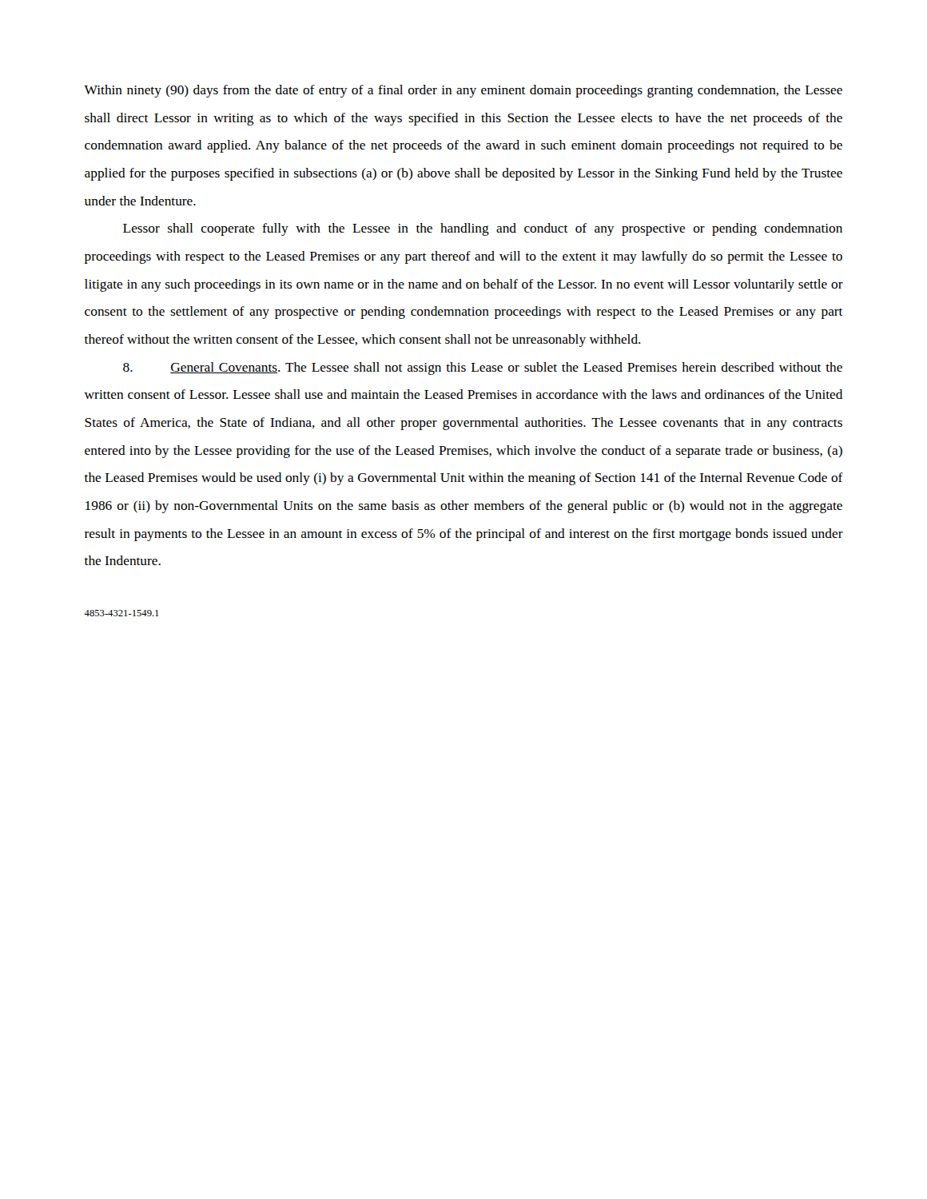Within ninety (90) days from the date of entry of a final order in any eminent domain proceedings granting condemnation, the Lessee shall direct Lessor in writing as to which of the ways specified in this Section the Lessee elects to have the net proceeds of the condemnation award applied. Any balance of the net proceeds of the award in such eminent domain proceedings not required to be applied for the purposes specified in subsections (a) or (b) above shall be deposited by Lessor in the Sinking Fund held by the Trustee under the Indenture.
Lessor shall cooperate fully with the Lessee in the handling and conduct of any prospective or pending condemnation proceedings with respect to the Leased Premises or any part thereof and will to the extent it may lawfully do so permit the Lessee to litigate in any such proceedings in its own name or in the name and on behalf of the Lessor. In no event will Lessor voluntarily settle or consent to the settlement of any prospective or pending condemnation proceedings with respect to the Leased Premises or any part thereof without the written consent of the Lessee, which consent shall not be unreasonably withheld.
8. General Covenants. The Lessee shall not assign this Lease or sublet the Leased Premises herein described without the written consent of Lessor. Lessee shall use and maintain the Leased Premises in accordance with the laws and ordinances of the United States of America, the State of Indiana, and all other proper governmental authorities. The Lessee covenants that in any contracts entered into by the Lessee providing for the use of the Leased Premises, which involve the conduct of a separate trade or business, (a) the Leased Premises would be used only (i) by a Governmental Unit within the meaning of Section 141 of the Internal Revenue Code of 1986 or (ii) by non-Governmental Units on the same basis as other members of the general public or (b) would not in the aggregate result in payments to the Lessee in an amount in excess of 5% of the principal of and interest on the first mortgage bonds issued under the Indenture.
4853-4321-1549.1